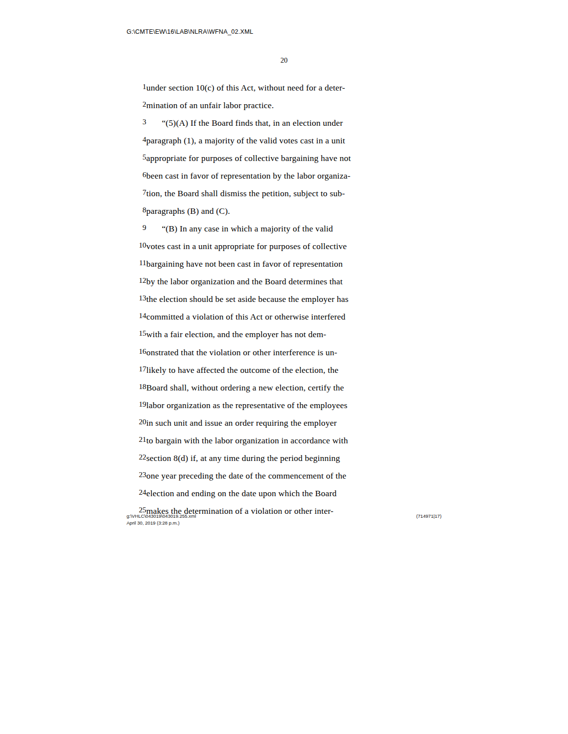G:\CMTE\EW\16\LAB\NLRA\WFNA_02.XML
20
| 1 | under section 10(c) of this Act, without need for a deter- |
| 2 | mination of an unfair labor practice. |
| 3 | “(5)(A) If the Board finds that, in an election under |
| 4 | paragraph (1), a majority of the valid votes cast in a unit |
| 5 | appropriate for purposes of collective bargaining have not |
| 6 | been cast in favor of representation by the labor organiza- |
| 7 | tion, the Board shall dismiss the petition, subject to sub- |
| 8 | paragraphs (B) and (C). |
| 9 | “(B) In any case in which a majority of the valid |
| 10 | votes cast in a unit appropriate for purposes of collective |
| 11 | bargaining have not been cast in favor of representation |
| 12 | by the labor organization and the Board determines that |
| 13 | the election should be set aside because the employer has |
| 14 | committed a violation of this Act or otherwise interfered |
| 15 | with a fair election, and the employer has not dem- |
| 16 | onstrated that the violation or other interference is un- |
| 17 | likely to have affected the outcome of the election, the |
| 18 | Board shall, without ordering a new election, certify the |
| 19 | labor organization as the representative of the employees |
| 20 | in such unit and issue an order requiring the employer |
| 21 | to bargain with the labor organization in accordance with |
| 22 | section 8(d) if, at any time during the period beginning |
| 23 | one year preceding the date of the commencement of the |
| 24 | election and ending on the date upon which the Board |
| 25 | makes the determination of a violation or other inter- |
(714971|17) g:\VHLC\043019\043019.255.xml
April 30, 2019 (3:28 p.m.)